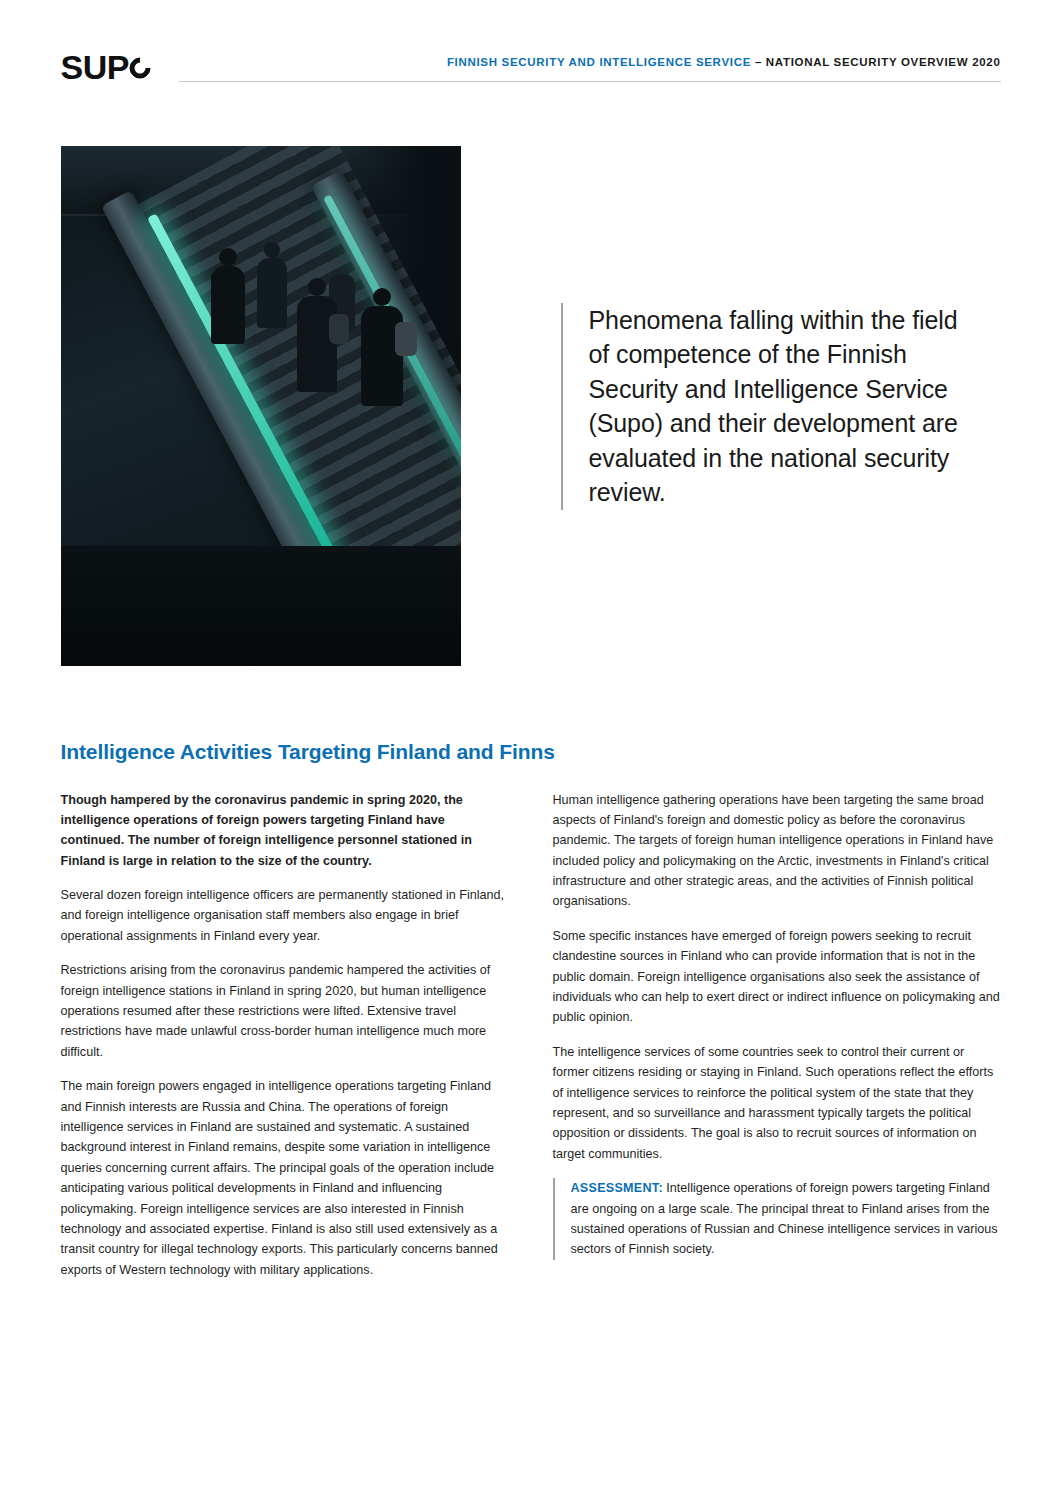SUP
FINNISH SECURITY AND INTELLIGENCE SERVICE – NATIONAL SECURITY OVERVIEW 2020
Phenomena falling within the field of competence of the Finnish Security and Intelligence Service (Supo) and their development are evaluated in the national security review.
Intelligence Activities Targeting Finland and Finns
Though hampered by the coronavirus pandemic in spring 2020, the intelligence operations of foreign powers targeting Finland have continued. The number of foreign intelligence personnel stationed in Finland is large in relation to the size of the country.
Several dozen foreign intelligence officers are permanently stationed in Finland, and foreign intelligence organisation staff members also engage in brief operational assignments in Finland every year.
Restrictions arising from the coronavirus pandemic hampered the activities of foreign intelligence stations in Finland in spring 2020, but human intelligence operations resumed after these restrictions were lifted. Extensive travel restrictions have made unlawful cross-border human intelligence much more difficult.
The main foreign powers engaged in intelligence operations targeting Finland and Finnish interests are Russia and China. The operations of foreign intelligence services in Finland are sustained and systematic. A sustained background interest in Finland remains, despite some variation in intelligence queries concerning current affairs. The principal goals of the operation include anticipating various political developments in Finland and influencing policymaking. Foreign intelligence services are also interested in Finnish technology and associated expertise. Finland is also still used extensively as a transit country for illegal technology exports. This particularly concerns banned exports of Western technology with military applications.
Human intelligence gathering operations have been targeting the same broad aspects of Finland's foreign and domestic policy as before the coronavirus pandemic. The targets of foreign human intelligence operations in Finland have included policy and policymaking on the Arctic, investments in Finland's critical infrastructure and other strategic areas, and the activities of Finnish political organisations.
Some specific instances have emerged of foreign powers seeking to recruit clandestine sources in Finland who can provide information that is not in the public domain. Foreign intelligence organisations also seek the assistance of individuals who can help to exert direct or indirect influence on policymaking and public opinion.
The intelligence services of some countries seek to control their current or former citizens residing or staying in Finland. Such operations reflect the efforts of intelligence services to reinforce the political system of the state that they represent, and so surveillance and harassment typically targets the political opposition or dissidents. The goal is also to recruit sources of information on target communities.
ASSESSMENT: Intelligence operations of foreign powers targeting Finland are ongoing on a large scale. The principal threat to Finland arises from the sustained operations of Russian and Chinese intelligence services in various sectors of Finnish society.